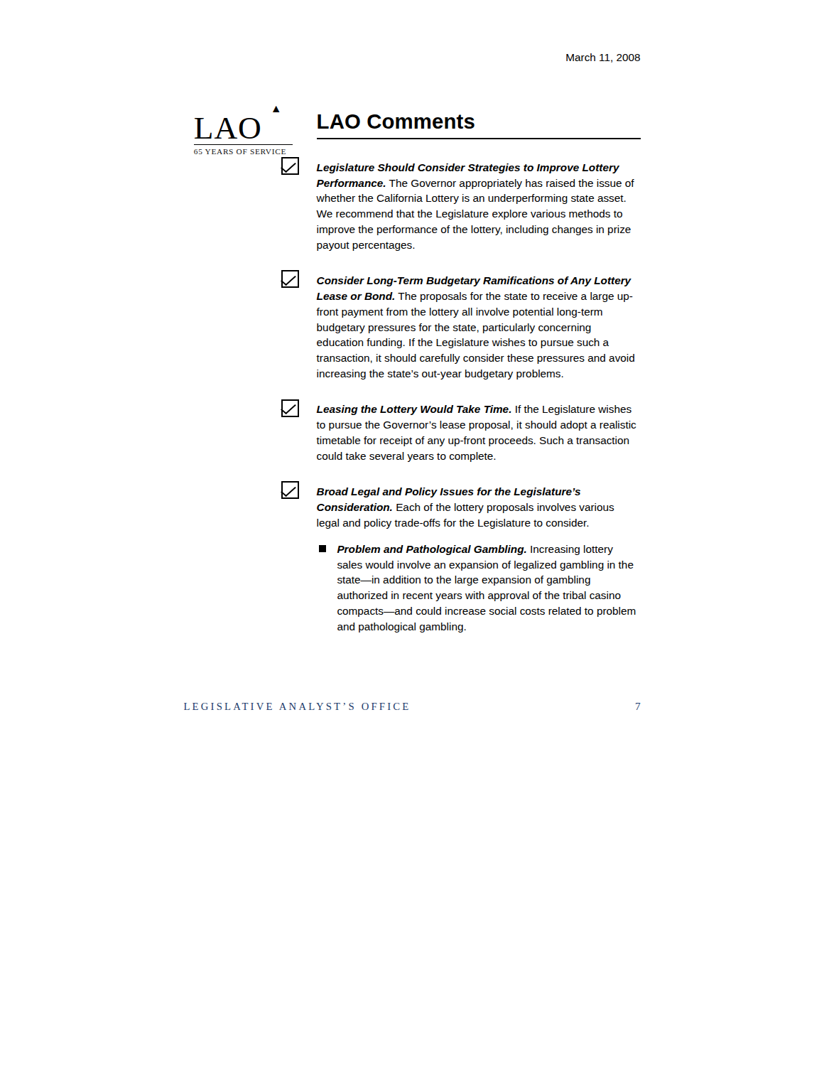March 11, 2008
LAO▲
65 YEARS OF SERVICE
LAO Comments
Legislature Should Consider Strategies to Improve Lottery Performance. The Governor appropriately has raised the issue of whether the California Lottery is an underperforming state asset. We recommend that the Legislature explore various methods to improve the performance of the lottery, including changes in prize payout percentages.
Consider Long-Term Budgetary Ramifications of Any Lottery Lease or Bond. The proposals for the state to receive a large up-front payment from the lottery all involve potential long-term budgetary pressures for the state, particularly concerning education funding. If the Legislature wishes to pursue such a transaction, it should carefully consider these pressures and avoid increasing the state’s out-year budgetary problems.
Leasing the Lottery Would Take Time. If the Legislature wishes to pursue the Governor’s lease proposal, it should adopt a realistic timetable for receipt of any up-front proceeds. Such a transaction could take several years to complete.
Broad Legal and Policy Issues for the Legislature’s Consideration. Each of the lottery proposals involves various legal and policy trade-offs for the Legislature to consider.
Problem and Pathological Gambling. Increasing lottery sales would involve an expansion of legalized gambling in the state—in addition to the large expansion of gambling authorized in recent years with approval of the tribal casino compacts—and could increase social costs related to problem and pathological gambling.
LEGISLATIVE ANALYST’S OFFICE
7